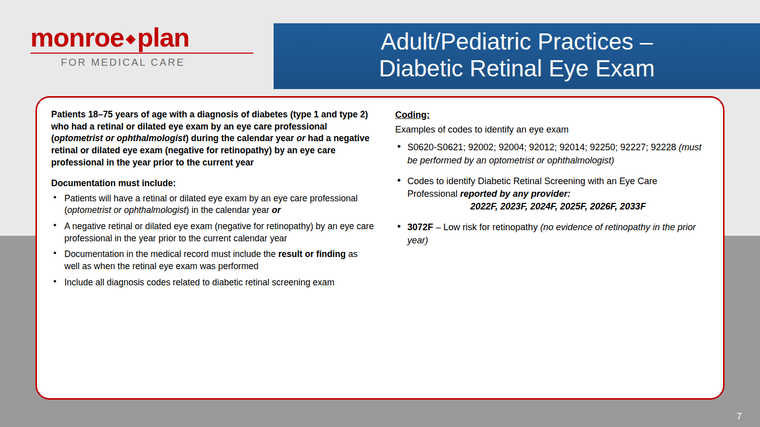Adult/Pediatric Practices –
Diabetic Retinal Eye Exam
monroe plan
FOR MEDICAL CARE
Patients 18–75 years of age with a diagnosis of diabetes (type 1 and type 2) who had a retinal or dilated eye exam by an eye care professional (optometrist or ophthalmologist) during the calendar year or had a negative retinal or dilated eye exam (negative for retinopathy) by an eye care professional in the year prior to the current year
Documentation must include:
Patients will have a retinal or dilated eye exam by an eye care professional (optometrist or ophthalmologist) in the calendar year or
A negative retinal or dilated eye exam (negative for retinopathy) by an eye care professional in the year prior to the current calendar year
Documentation in the medical record must include the result or finding as well as when the retinal eye exam was performed
Include all diagnosis codes related to diabetic retinal screening exam
Coding:
Examples of codes to identify an eye exam
S0620-S0621; 92002; 92004; 92012; 92014; 92250; 92227; 92228 (must be performed by an optometrist or ophthalmologist)
Codes to identify Diabetic Retinal Screening with an Eye Care Professional reported by any provider: 2022F, 2023F, 2024F, 2025F, 2026F, 2033F
3072F – Low risk for retinopathy (no evidence of retinopathy in the prior year)
7